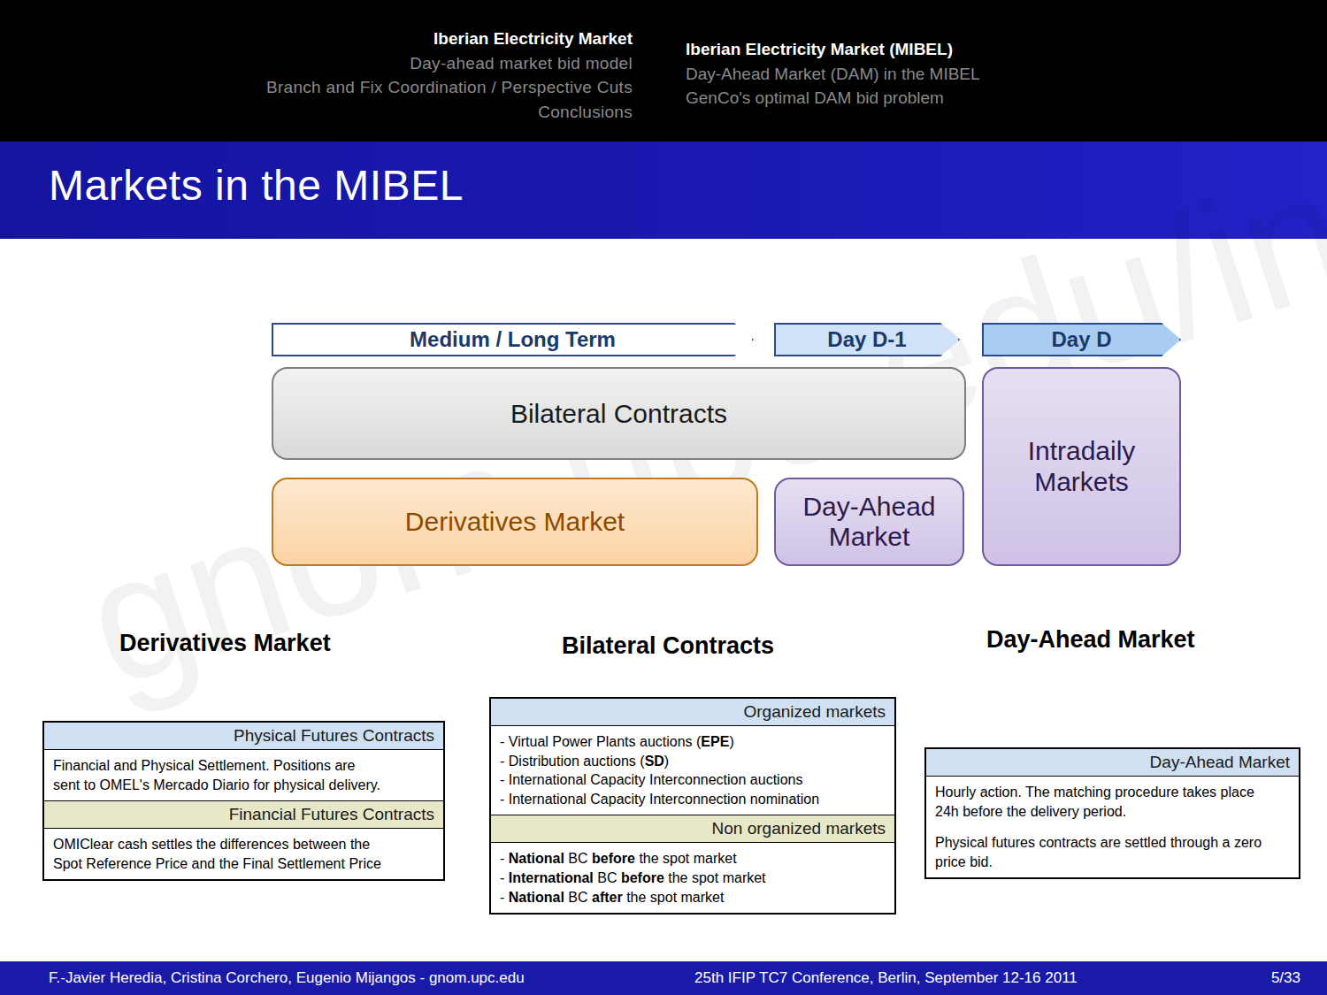Iberian Electricity Market
Day-ahead market bid model
Branch and Fix Coordination / Perspective Cuts
Conclusions
Iberian Electricity Market (MIBEL)
Day-Ahead Market (DAM) in the MIBEL
GenCo's optimal DAM bid problem
Markets in the MIBEL
gnom.upc.edu/inpredi
Medium / Long Term
Day D-1
Day D
Bilateral Contracts
Derivatives Market
Day-Ahead Market
Intradaily Markets
Derivatives Market
Bilateral Contracts
Day-Ahead Market
Physical Futures Contracts
Financial and Physical Settlement. Positions are
sent to OMEL's Mercado Diario for physical delivery.
Financial Futures Contracts
OMIClear cash settles the differences between the
Spot Reference Price and the Final Settlement Price
Organized markets
- Virtual Power Plants auctions (EPE)
- Distribution auctions (SD)
- International Capacity Interconnection auctions
- International Capacity Interconnection nomination
Non organized markets
- National BC before the spot market
- International BC before the spot market
- National BC after the spot market
Day-Ahead Market
Hourly action. The matching procedure takes place
24h before the delivery period.
Physical futures contracts are settled through a zero
price bid.
F.-Javier Heredia, Cristina Corchero, Eugenio Mijangos - gnom.upc.edu
25th IFIP TC7 Conference, Berlin, September 12-16 2011 5/33